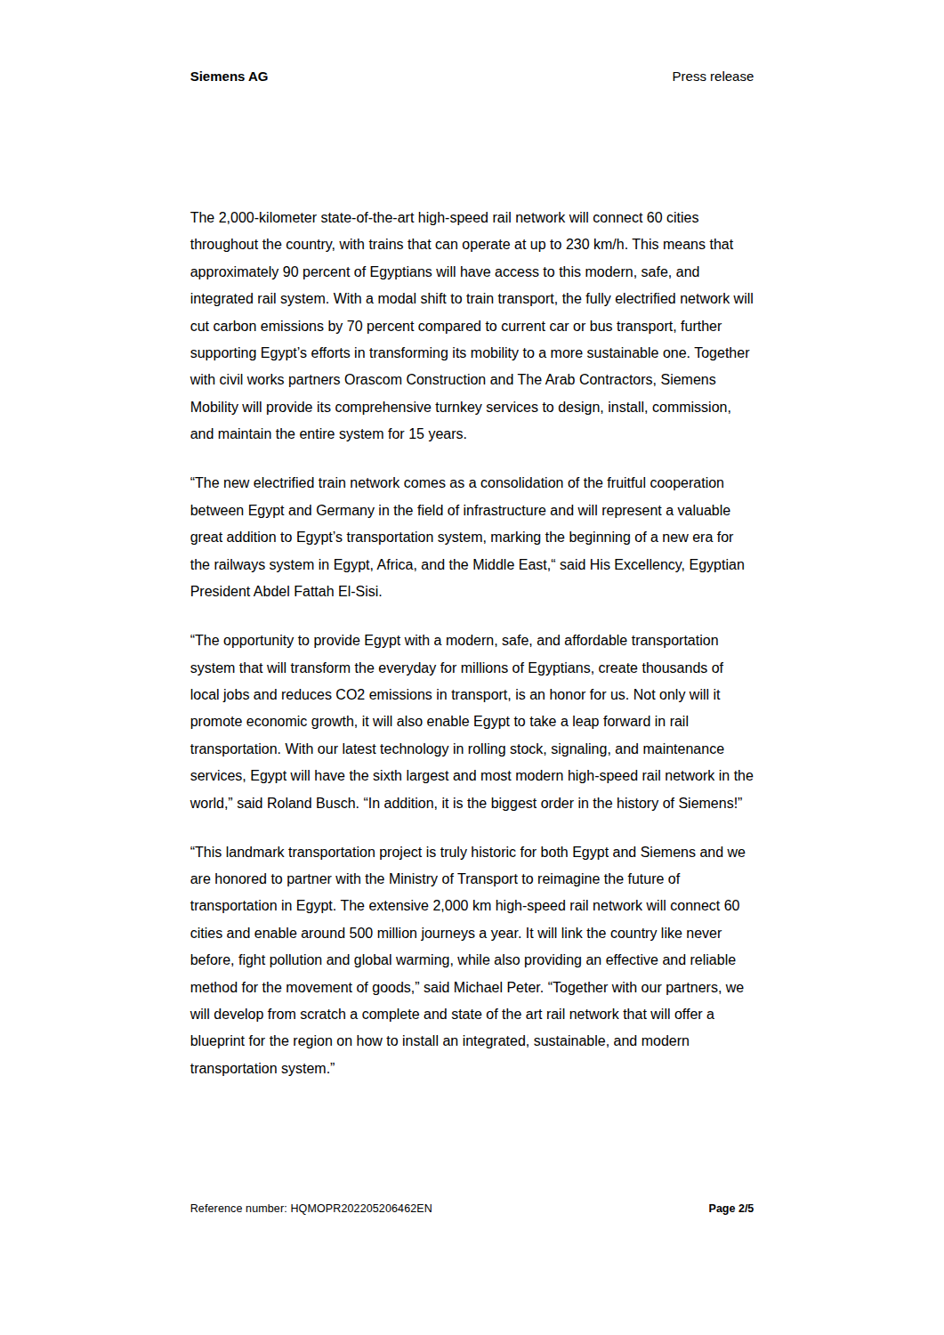Siemens AG
Press release
The 2,000-kilometer state-of-the-art high-speed rail network will connect 60 cities throughout the country, with trains that can operate at up to 230 km/h. This means that approximately 90 percent of Egyptians will have access to this modern, safe, and integrated rail system. With a modal shift to train transport, the fully electrified network will cut carbon emissions by 70 percent compared to current car or bus transport, further supporting Egypt’s efforts in transforming its mobility to a more sustainable one. Together with civil works partners Orascom Construction and The Arab Contractors, Siemens Mobility will provide its comprehensive turnkey services to design, install, commission, and maintain the entire system for 15 years.
“The new electrified train network comes as a consolidation of the fruitful cooperation between Egypt and Germany in the field of infrastructure and will represent a valuable great addition to Egypt’s transportation system, marking the beginning of a new era for the railways system in Egypt, Africa, and the Middle East,“ said His Excellency, Egyptian President Abdel Fattah El-Sisi.
“The opportunity to provide Egypt with a modern, safe, and affordable transportation system that will transform the everyday for millions of Egyptians, create thousands of local jobs and reduces CO2 emissions in transport, is an honor for us. Not only will it promote economic growth, it will also enable Egypt to take a leap forward in rail transportation. With our latest technology in rolling stock, signaling, and maintenance services, Egypt will have the sixth largest and most modern high-speed rail network in the world,” said Roland Busch. “In addition, it is the biggest order in the history of Siemens!”
“This landmark transportation project is truly historic for both Egypt and Siemens and we are honored to partner with the Ministry of Transport to reimagine the future of transportation in Egypt. The extensive 2,000 km high-speed rail network will connect 60 cities and enable around 500 million journeys a year. It will link the country like never before, fight pollution and global warming, while also providing an effective and reliable method for the movement of goods,” said Michael Peter. “Together with our partners, we will develop from scratch a complete and state of the art rail network that will offer a blueprint for the region on how to install an integrated, sustainable, and modern transportation system.”
Reference number: HQMOPR202205206462EN
Page 2/5